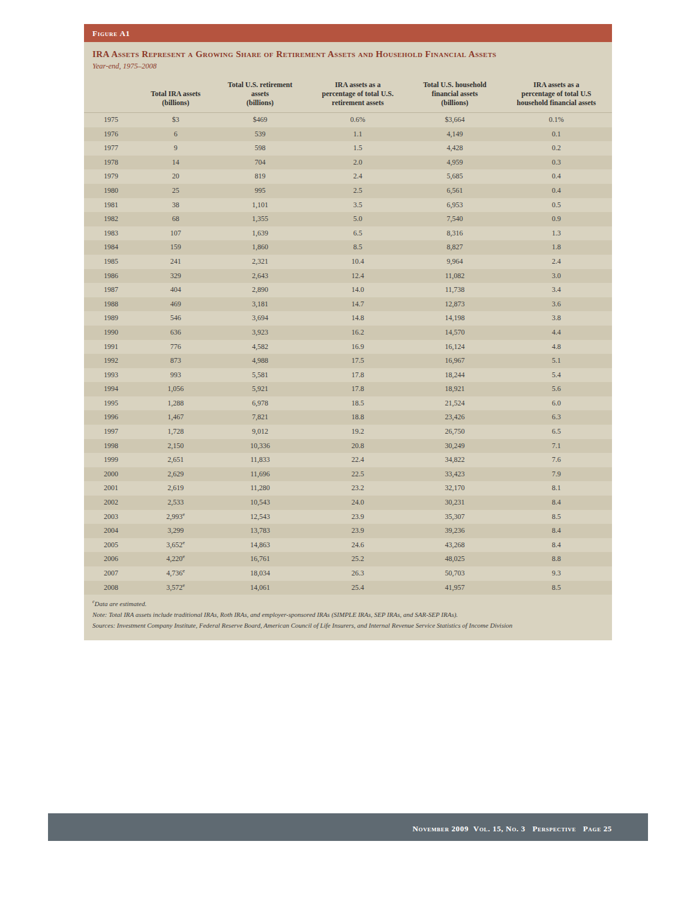Figure A1
IRA Assets Represent a Growing Share of Retirement Assets and Household Financial Assets
Year-end, 1975–2008
| | Total IRA assets (billions) | Total U.S. retirement assets (billions) | IRA assets as a percentage of total U.S. retirement assets | Total U.S. household financial assets (billions) | IRA assets as a percentage of total U.S household financial assets |
| --- | --- | --- | --- | --- | --- |
| 1975 | $3 | $469 | 0.6% | $3,664 | 0.1% |
| 1976 | 6 | 539 | 1.1 | 4,149 | 0.1 |
| 1977 | 9 | 598 | 1.5 | 4,428 | 0.2 |
| 1978 | 14 | 704 | 2.0 | 4,959 | 0.3 |
| 1979 | 20 | 819 | 2.4 | 5,685 | 0.4 |
| 1980 | 25 | 995 | 2.5 | 6,561 | 0.4 |
| 1981 | 38 | 1,101 | 3.5 | 6,953 | 0.5 |
| 1982 | 68 | 1,355 | 5.0 | 7,540 | 0.9 |
| 1983 | 107 | 1,639 | 6.5 | 8,316 | 1.3 |
| 1984 | 159 | 1,860 | 8.5 | 8,827 | 1.8 |
| 1985 | 241 | 2,321 | 10.4 | 9,964 | 2.4 |
| 1986 | 329 | 2,643 | 12.4 | 11,082 | 3.0 |
| 1987 | 404 | 2,890 | 14.0 | 11,738 | 3.4 |
| 1988 | 469 | 3,181 | 14.7 | 12,873 | 3.6 |
| 1989 | 546 | 3,694 | 14.8 | 14,198 | 3.8 |
| 1990 | 636 | 3,923 | 16.2 | 14,570 | 4.4 |
| 1991 | 776 | 4,582 | 16.9 | 16,124 | 4.8 |
| 1992 | 873 | 4,988 | 17.5 | 16,967 | 5.1 |
| 1993 | 993 | 5,581 | 17.8 | 18,244 | 5.4 |
| 1994 | 1,056 | 5,921 | 17.8 | 18,921 | 5.6 |
| 1995 | 1,288 | 6,978 | 18.5 | 21,524 | 6.0 |
| 1996 | 1,467 | 7,821 | 18.8 | 23,426 | 6.3 |
| 1997 | 1,728 | 9,012 | 19.2 | 26,750 | 6.5 |
| 1998 | 2,150 | 10,336 | 20.8 | 30,249 | 7.1 |
| 1999 | 2,651 | 11,833 | 22.4 | 34,822 | 7.6 |
| 2000 | 2,629 | 11,696 | 22.5 | 33,423 | 7.9 |
| 2001 | 2,619 | 11,280 | 23.2 | 32,170 | 8.1 |
| 2002 | 2,533 | 10,543 | 24.0 | 30,231 | 8.4 |
| 2003 | 2,993 e | 12,543 | 23.9 | 35,307 | 8.5 |
| 2004 | 3,299 | 13,783 | 23.9 | 39,236 | 8.4 |
| 2005 | 3,652 e | 14,863 | 24.6 | 43,268 | 8.4 |
| 2006 | 4,220 e | 16,761 | 25.2 | 48,025 | 8.8 |
| 2007 | 4,736 e | 18,034 | 26.3 | 50,703 | 9.3 |
| 2008 | 3,572 e | 14,061 | 25.4 | 41,957 | 8.5 |
eData are estimated.
Note: Total IRA assets include traditional IRAs, Roth IRAs, and employer-sponsored IRAs (SIMPLE IRAs, SEP IRAs, and SAR-SEP IRAs).
Sources: Investment Company Institute, Federal Reserve Board, American Council of Life Insurers, and Internal Revenue Service Statistics of Income Division
November 2009 Vol. 15, No. 3 Perspective Page 25